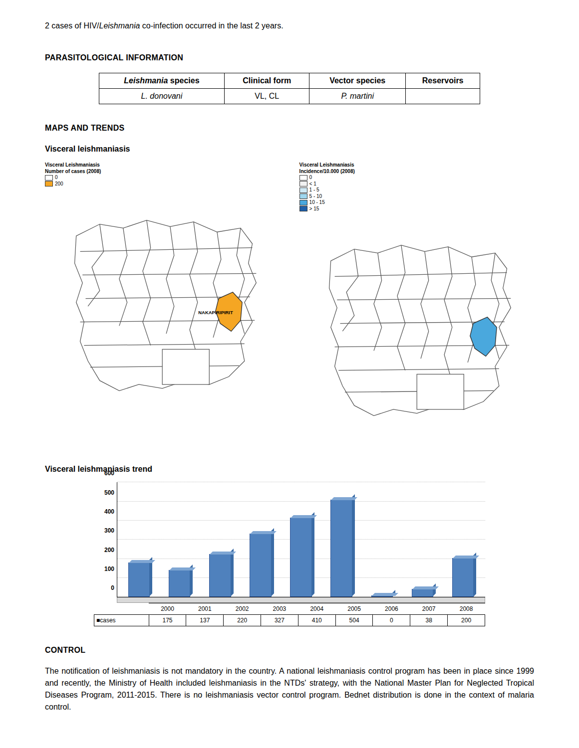2 cases of HIV/Leishmania co-infection occurred in the last 2 years.
PARASITOLOGICAL INFORMATION
| Leishmania species | Clinical form | Vector species | Reservoirs |
| --- | --- | --- | --- |
| L. donovani | VL, CL | P. martini | |
MAPS AND TRENDS
Visceral leishmaniasis
Visceral Leishmaniasis
Number of cases (2008)
0
200
NAKAPIRIPIRIT
Visceral Leishmaniasis
Incidence/10.000 (2008)
0
< 1
1 - 5
5 - 10
10 - 15
> 15
Visceral leishmaniasis trend
0
100
200
300
400
500
600
| | 2000 | 2001 | 2002 | 2003 | 2004 | 2005 | 2006 | 2007 | 2008 |
| ■cases | 175 | 137 | 220 | 327 | 410 | 504 | 0 | 38 | 200 |
CONTROL
The notification of leishmaniasis is not mandatory in the country. A national leishmaniasis control program has been in place since 1999 and recently, the Ministry of Health included leishmaniasis in the NTDs' strategy, with the National Master Plan for Neglected Tropical Diseases Program, 2011-2015. There is no leishmaniasis vector control program. Bednet distribution is done in the context of malaria control.